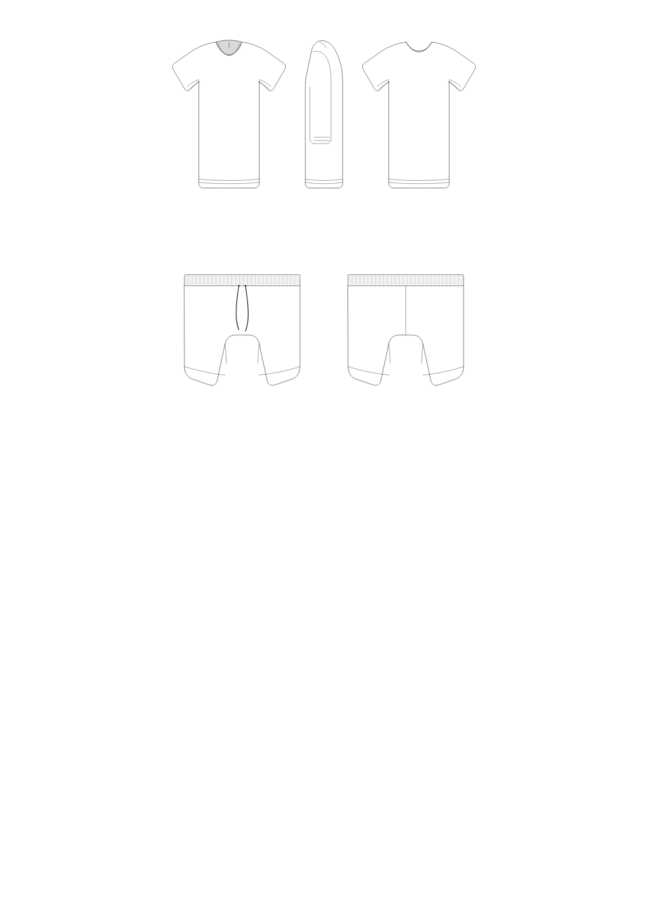Technical flat sketch sheet: short sleeve t-shirt (front, side, back) and shorts (front, back)
T-shirt front view
Front
T-shirt side view
Side
T-shirt back view
Back
Shorts front view
Front
Shorts back view
Back